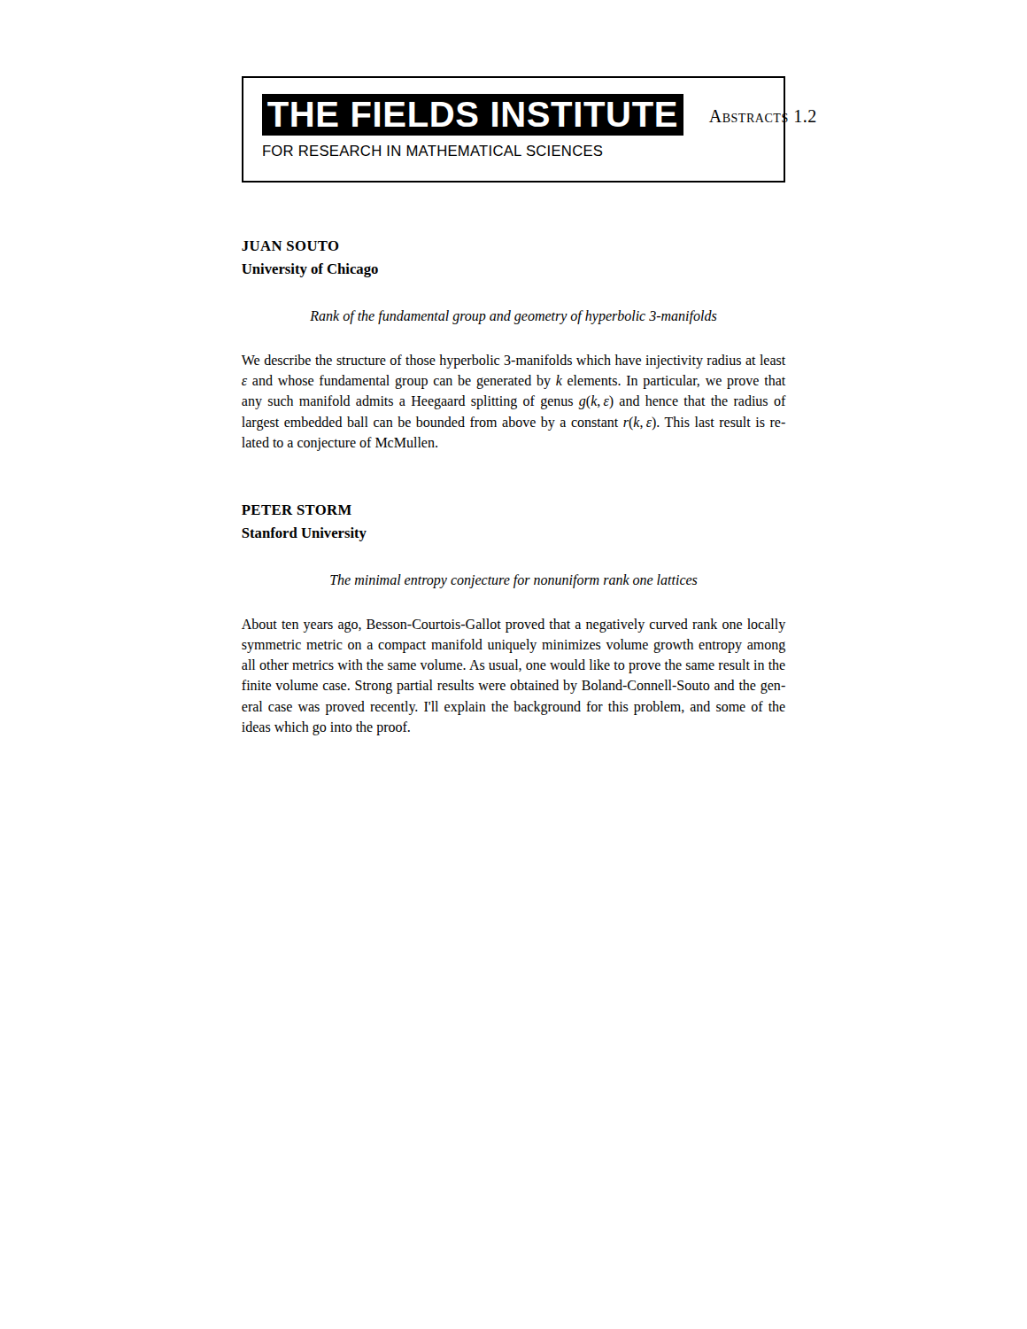THE FIELDS INSTITUTE
FOR RESEARCH IN MATHEMATICAL SCIENCES
Abstracts 1.2
JUAN SOUTO
University of Chicago
Rank of the fundamental group and geometry of hyperbolic 3-manifolds
We describe the structure of those hyperbolic 3-manifolds which have injectivity radius at least ε and whose fundamental group can be generated by k elements. In particular, we prove that any such manifold admits a Heegaard splitting of genus g(k, ε) and hence that the radius of largest embedded ball can be bounded from above by a constant r(k, ε). This last result is related to a conjecture of McMullen.
PETER STORM
Stanford University
The minimal entropy conjecture for nonuniform rank one lattices
About ten years ago, Besson-Courtois-Gallot proved that a negatively curved rank one locally symmetric metric on a compact manifold uniquely minimizes volume growth entropy among all other metrics with the same volume. As usual, one would like to prove the same result in the finite volume case. Strong partial results were obtained by Boland-Connell-Souto and the general case was proved recently. I'll explain the background for this problem, and some of the ideas which go into the proof.